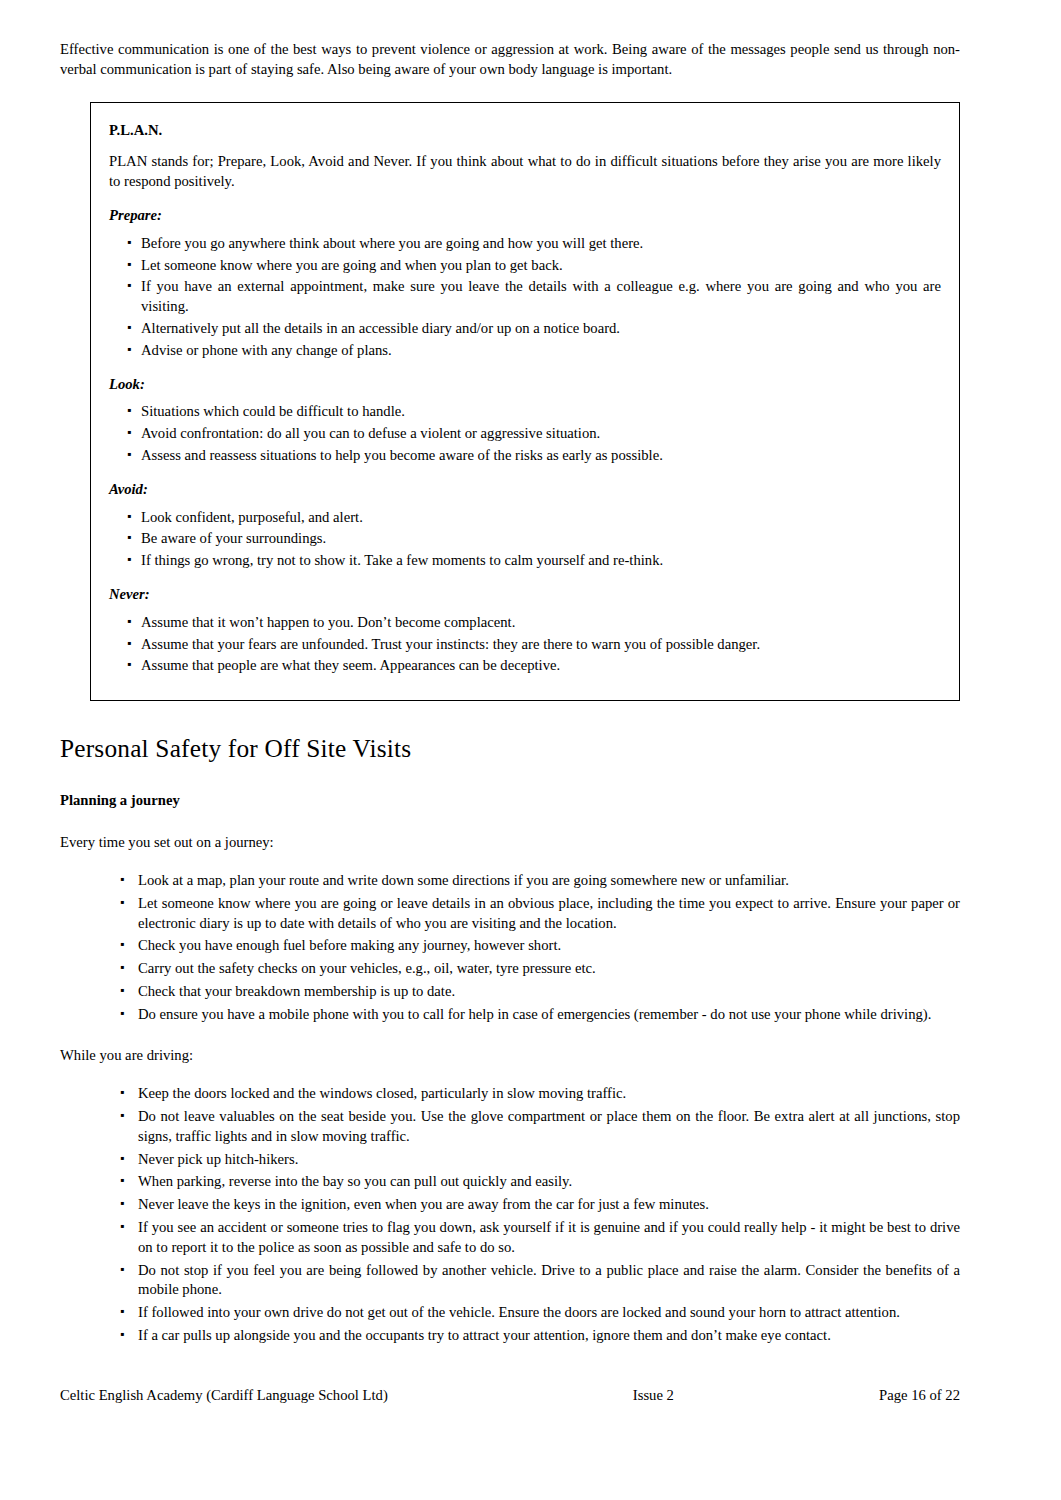Effective communication is one of the best ways to prevent violence or aggression at work. Being aware of the messages people send us through non-verbal communication is part of staying safe. Also being aware of your own body language is important.
P.L.A.N.
PLAN stands for; Prepare, Look, Avoid and Never. If you think about what to do in difficult situations before they arise you are more likely to respond positively.
Prepare:
Before you go anywhere think about where you are going and how you will get there.
Let someone know where you are going and when you plan to get back.
If you have an external appointment, make sure you leave the details with a colleague e.g. where you are going and who you are visiting.
Alternatively put all the details in an accessible diary and/or up on a notice board.
Advise or phone with any change of plans.
Look:
Situations which could be difficult to handle.
Avoid confrontation: do all you can to defuse a violent or aggressive situation.
Assess and reassess situations to help you become aware of the risks as early as possible.
Avoid:
Look confident, purposeful, and alert.
Be aware of your surroundings.
If things go wrong, try not to show it. Take a few moments to calm yourself and re-think.
Never:
Assume that it won’t happen to you. Don’t become complacent.
Assume that your fears are unfounded. Trust your instincts: they are there to warn you of possible danger.
Assume that people are what they seem. Appearances can be deceptive.
Personal Safety for Off Site Visits
Planning a journey
Every time you set out on a journey:
Look at a map, plan your route and write down some directions if you are going somewhere new or unfamiliar.
Let someone know where you are going or leave details in an obvious place, including the time you expect to arrive. Ensure your paper or electronic diary is up to date with details of who you are visiting and the location.
Check you have enough fuel before making any journey, however short.
Carry out the safety checks on your vehicles, e.g., oil, water, tyre pressure etc.
Check that your breakdown membership is up to date.
Do ensure you have a mobile phone with you to call for help in case of emergencies (remember - do not use your phone while driving).
While you are driving:
Keep the doors locked and the windows closed, particularly in slow moving traffic.
Do not leave valuables on the seat beside you. Use the glove compartment or place them on the floor. Be extra alert at all junctions, stop signs, traffic lights and in slow moving traffic.
Never pick up hitch-hikers.
When parking, reverse into the bay so you can pull out quickly and easily.
Never leave the keys in the ignition, even when you are away from the car for just a few minutes.
If you see an accident or someone tries to flag you down, ask yourself if it is genuine and if you could really help - it might be best to drive on to report it to the police as soon as possible and safe to do so.
Do not stop if you feel you are being followed by another vehicle. Drive to a public place and raise the alarm. Consider the benefits of a mobile phone.
If followed into your own drive do not get out of the vehicle. Ensure the doors are locked and sound your horn to attract attention.
If a car pulls up alongside you and the occupants try to attract your attention, ignore them and don’t make eye contact.
Celtic English Academy (Cardiff Language School Ltd) Issue 2 Page 16 of 22